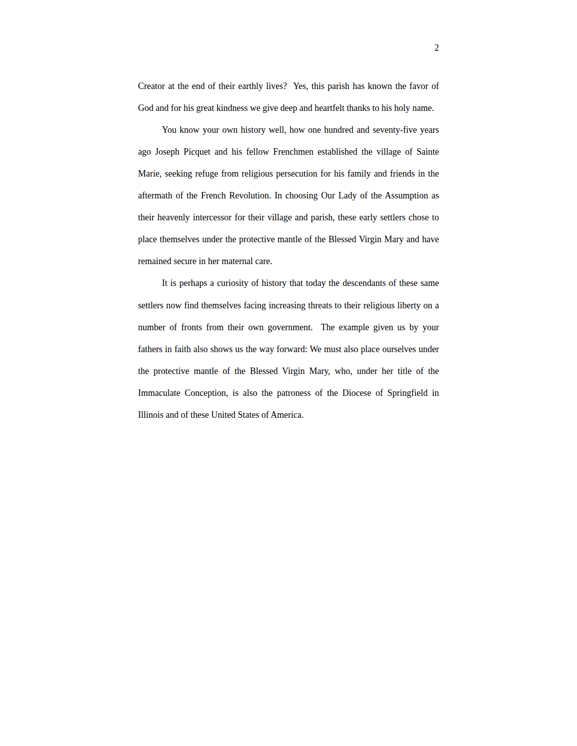2
Creator at the end of their earthly lives? Yes, this parish has known the favor of God and for his great kindness we give deep and heartfelt thanks to his holy name.
You know your own history well, how one hundred and seventy-five years ago Joseph Picquet and his fellow Frenchmen established the village of Sainte Marie, seeking refuge from religious persecution for his family and friends in the aftermath of the French Revolution. In choosing Our Lady of the Assumption as their heavenly intercessor for their village and parish, these early settlers chose to place themselves under the protective mantle of the Blessed Virgin Mary and have remained secure in her maternal care.
It is perhaps a curiosity of history that today the descendants of these same settlers now find themselves facing increasing threats to their religious liberty on a number of fronts from their own government. The example given us by your fathers in faith also shows us the way forward: We must also place ourselves under the protective mantle of the Blessed Virgin Mary, who, under her title of the Immaculate Conception, is also the patroness of the Diocese of Springfield in Illinois and of these United States of America.